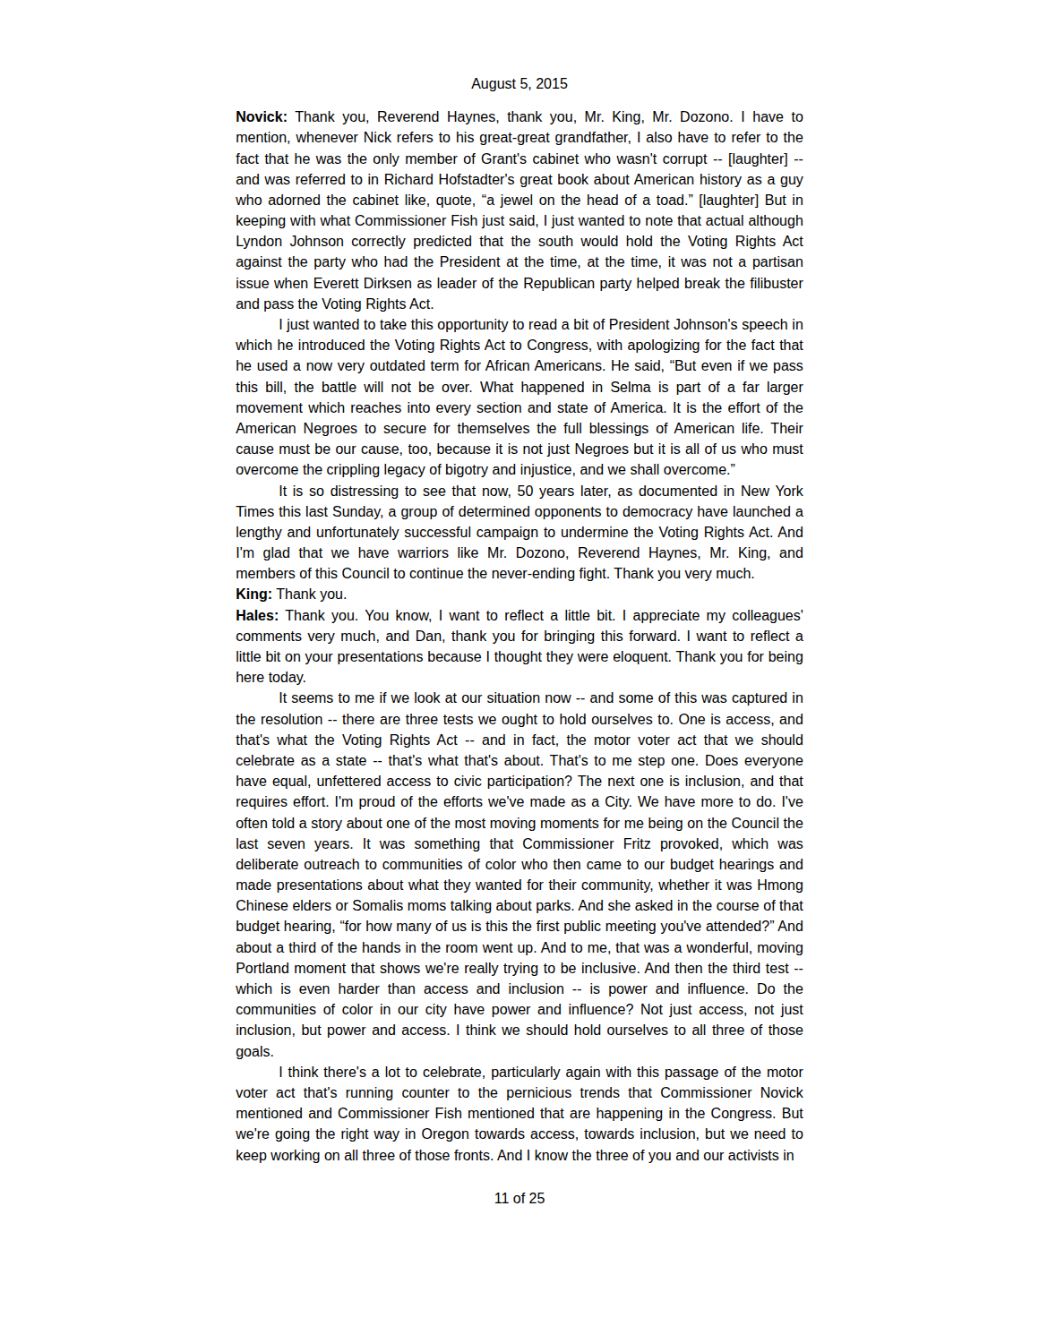August 5, 2015
Novick: Thank you, Reverend Haynes, thank you, Mr. King, Mr. Dozono. I have to mention, whenever Nick refers to his great-great grandfather, I also have to refer to the fact that he was the only member of Grant's cabinet who wasn't corrupt -- [laughter] -- and was referred to in Richard Hofstadter's great book about American history as a guy who adorned the cabinet like, quote, “a jewel on the head of a toad.” [laughter] But in keeping with what Commissioner Fish just said, I just wanted to note that actual although Lyndon Johnson correctly predicted that the south would hold the Voting Rights Act against the party who had the President at the time, at the time, it was not a partisan issue when Everett Dirksen as leader of the Republican party helped break the filibuster and pass the Voting Rights Act.
I just wanted to take this opportunity to read a bit of President Johnson's speech in which he introduced the Voting Rights Act to Congress, with apologizing for the fact that he used a now very outdated term for African Americans. He said, “But even if we pass this bill, the battle will not be over. What happened in Selma is part of a far larger movement which reaches into every section and state of America. It is the effort of the American Negroes to secure for themselves the full blessings of American life. Their cause must be our cause, too, because it is not just Negroes but it is all of us who must overcome the crippling legacy of bigotry and injustice, and we shall overcome.”
It is so distressing to see that now, 50 years later, as documented in New York Times this last Sunday, a group of determined opponents to democracy have launched a lengthy and unfortunately successful campaign to undermine the Voting Rights Act. And I'm glad that we have warriors like Mr. Dozono, Reverend Haynes, Mr. King, and members of this Council to continue the never-ending fight. Thank you very much.
King: Thank you.
Hales: Thank you. You know, I want to reflect a little bit. I appreciate my colleagues' comments very much, and Dan, thank you for bringing this forward. I want to reflect a little bit on your presentations because I thought they were eloquent. Thank you for being here today.
It seems to me if we look at our situation now -- and some of this was captured in the resolution -- there are three tests we ought to hold ourselves to. One is access, and that's what the Voting Rights Act -- and in fact, the motor voter act that we should celebrate as a state -- that's what that's about. That's to me step one. Does everyone have equal, unfettered access to civic participation? The next one is inclusion, and that requires effort. I'm proud of the efforts we've made as a City. We have more to do. I've often told a story about one of the most moving moments for me being on the Council the last seven years. It was something that Commissioner Fritz provoked, which was deliberate outreach to communities of color who then came to our budget hearings and made presentations about what they wanted for their community, whether it was Hmong Chinese elders or Somalis moms talking about parks. And she asked in the course of that budget hearing, “for how many of us is this the first public meeting you've attended?” And about a third of the hands in the room went up. And to me, that was a wonderful, moving Portland moment that shows we're really trying to be inclusive. And then the third test -- which is even harder than access and inclusion -- is power and influence. Do the communities of color in our city have power and influence? Not just access, not just inclusion, but power and access. I think we should hold ourselves to all three of those goals.
I think there's a lot to celebrate, particularly again with this passage of the motor voter act that's running counter to the pernicious trends that Commissioner Novick mentioned and Commissioner Fish mentioned that are happening in the Congress. But we're going the right way in Oregon towards access, towards inclusion, but we need to keep working on all three of those fronts. And I know the three of you and our activists in
11 of 25